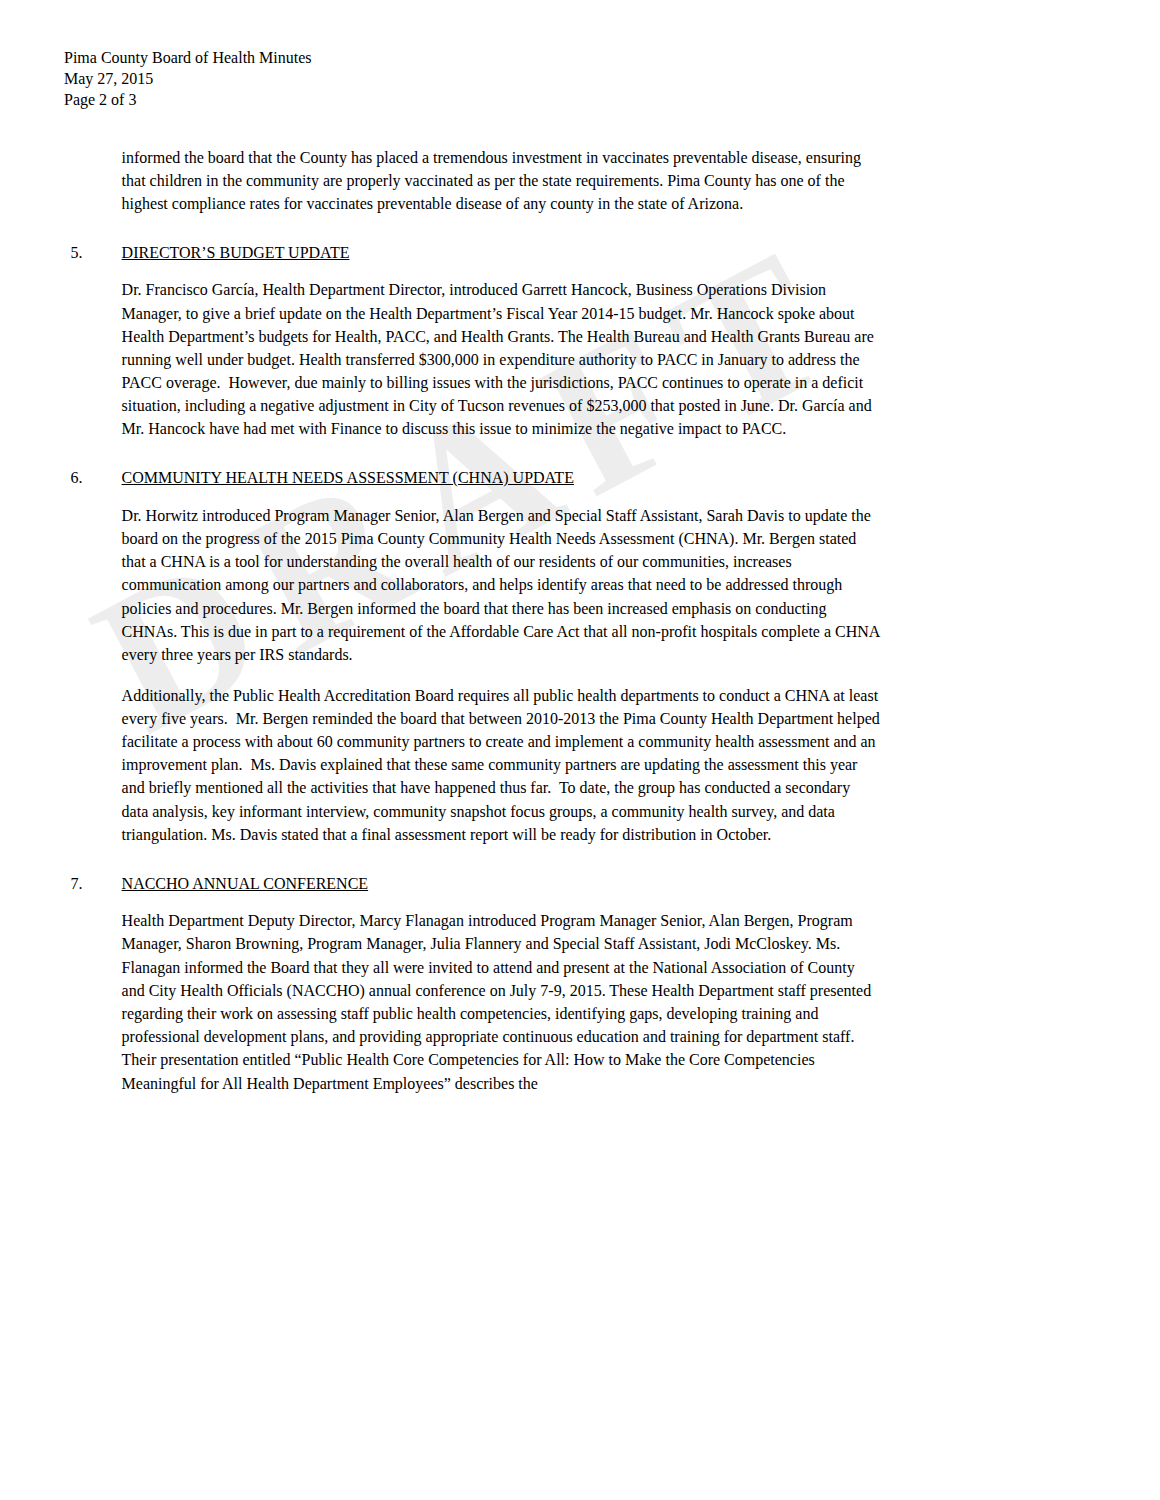DRAFT
Pima County Board of Health Minutes
May 27, 2015
Page 2 of 3
informed the board that the County has placed a tremendous investment in vaccinates preventable disease, ensuring that children in the community are properly vaccinated as per the state requirements. Pima County has one of the highest compliance rates for vaccinates preventable disease of any county in the state of Arizona.
5.
DIRECTOR’S BUDGET UPDATE
Dr. Francisco García, Health Department Director, introduced Garrett Hancock, Business Operations Division Manager, to give a brief update on the Health Department’s Fiscal Year 2014-15 budget. Mr. Hancock spoke about Health Department’s budgets for Health, PACC, and Health Grants. The Health Bureau and Health Grants Bureau are running well under budget. Health transferred $300,000 in expenditure authority to PACC in January to address the PACC overage. However, due mainly to billing issues with the jurisdictions, PACC continues to operate in a deficit situation, including a negative adjustment in City of Tucson revenues of $253,000 that posted in June. Dr. García and Mr. Hancock have had met with Finance to discuss this issue to minimize the negative impact to PACC.
6.
COMMUNITY HEALTH NEEDS ASSESSMENT (CHNA) UPDATE
Dr. Horwitz introduced Program Manager Senior, Alan Bergen and Special Staff Assistant, Sarah Davis to update the board on the progress of the 2015 Pima County Community Health Needs Assessment (CHNA). Mr. Bergen stated that a CHNA is a tool for understanding the overall health of our residents of our communities, increases communication among our partners and collaborators, and helps identify areas that need to be addressed through policies and procedures. Mr. Bergen informed the board that there has been increased emphasis on conducting CHNAs. This is due in part to a requirement of the Affordable Care Act that all non-profit hospitals complete a CHNA every three years per IRS standards.
Additionally, the Public Health Accreditation Board requires all public health departments to conduct a CHNA at least every five years. Mr. Bergen reminded the board that between 2010-2013 the Pima County Health Department helped facilitate a process with about 60 community partners to create and implement a community health assessment and an improvement plan. Ms. Davis explained that these same community partners are updating the assessment this year and briefly mentioned all the activities that have happened thus far. To date, the group has conducted a secondary data analysis, key informant interview, community snapshot focus groups, a community health survey, and data triangulation. Ms. Davis stated that a final assessment report will be ready for distribution in October.
7.
NACCHO ANNUAL CONFERENCE
Health Department Deputy Director, Marcy Flanagan introduced Program Manager Senior, Alan Bergen, Program Manager, Sharon Browning, Program Manager, Julia Flannery and Special Staff Assistant, Jodi McCloskey. Ms. Flanagan informed the Board that they all were invited to attend and present at the National Association of County and City Health Officials (NACCHO) annual conference on July 7-9, 2015. These Health Department staff presented regarding their work on assessing staff public health competencies, identifying gaps, developing training and professional development plans, and providing appropriate continuous education and training for department staff. Their presentation entitled “Public Health Core Competencies for All: How to Make the Core Competencies Meaningful for All Health Department Employees” describes the